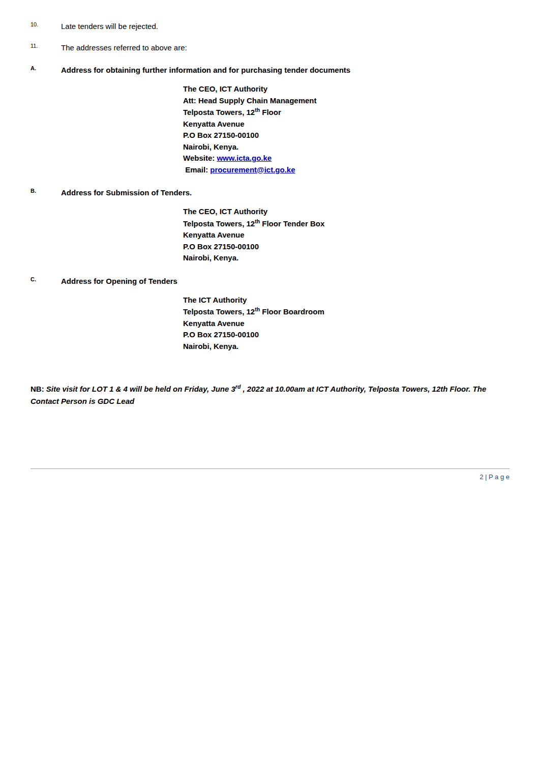10. Late tenders will be rejected.
11. The addresses referred to above are:
A. Address for obtaining further information and for purchasing tender documents
The CEO, ICT Authority
Att: Head Supply Chain Management
Telposta Towers, 12th Floor
Kenyatta Avenue
P.O Box 27150-00100
Nairobi, Kenya.
Website: www.icta.go.ke
Email: procurement@ict.go.ke
B. Address for Submission of Tenders.
The CEO, ICT Authority
Telposta Towers, 12th Floor Tender Box
Kenyatta Avenue
P.O Box 27150-00100
Nairobi, Kenya.
C. Address for Opening of Tenders
The ICT Authority
Telposta Towers, 12th Floor Boardroom
Kenyatta Avenue
P.O Box 27150-00100
Nairobi, Kenya.
NB: Site visit for LOT 1 & 4 will be held on Friday, June 3rd , 2022 at 10.00am at ICT Authority, Telposta Towers, 12th Floor. The Contact Person is GDC Lead
2 | P a g e